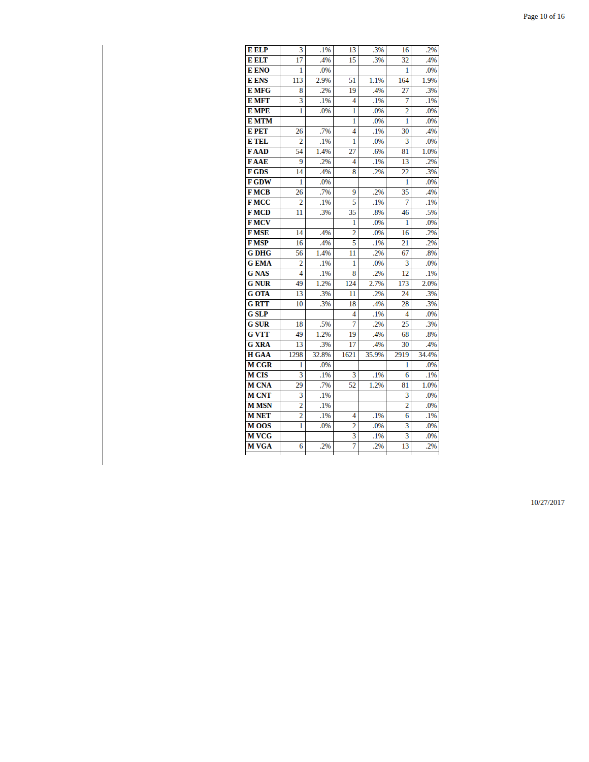Page 10 of 16
| E ELP | 3 | .1% | 13 | .3% | 16 | .2% |
| E ELT | 17 | .4% | 15 | .3% | 32 | .4% |
| E ENO | 1 | .0% | | | 1 | .0% |
| E ENS | 113 | 2.9% | 51 | 1.1% | 164 | 1.9% |
| E MFG | 8 | .2% | 19 | .4% | 27 | .3% |
| E MFT | 3 | .1% | 4 | .1% | 7 | .1% |
| E MPE | 1 | .0% | 1 | .0% | 2 | .0% |
| E MTM | | | 1 | .0% | 1 | .0% |
| E PET | 26 | .7% | 4 | .1% | 30 | .4% |
| E TEL | 2 | .1% | 1 | .0% | 3 | .0% |
| F AAD | 54 | 1.4% | 27 | .6% | 81 | 1.0% |
| F AAE | 9 | .2% | 4 | .1% | 13 | .2% |
| F GDS | 14 | .4% | 8 | .2% | 22 | .3% |
| F GDW | 1 | .0% | | | 1 | .0% |
| F MCB | 26 | .7% | 9 | .2% | 35 | .4% |
| F MCC | 2 | .1% | 5 | .1% | 7 | .1% |
| F MCD | 11 | .3% | 35 | .8% | 46 | .5% |
| F MCV | | | 1 | .0% | 1 | .0% |
| F MSE | 14 | .4% | 2 | .0% | 16 | .2% |
| F MSP | 16 | .4% | 5 | .1% | 21 | .2% |
| G DHG | 56 | 1.4% | 11 | .2% | 67 | .8% |
| G EMA | 2 | .1% | 1 | .0% | 3 | .0% |
| G NAS | 4 | .1% | 8 | .2% | 12 | .1% |
| G NUR | 49 | 1.2% | 124 | 2.7% | 173 | 2.0% |
| G OTA | 13 | .3% | 11 | .2% | 24 | .3% |
| G RTT | 10 | .3% | 18 | .4% | 28 | .3% |
| G SLP | | | 4 | .1% | 4 | .0% |
| G SUR | 18 | .5% | 7 | .2% | 25 | .3% |
| G VTT | 49 | 1.2% | 19 | .4% | 68 | .8% |
| G XRA | 13 | .3% | 17 | .4% | 30 | .4% |
| H GAA | 1298 | 32.8% | 1621 | 35.9% | 2919 | 34.4% |
| M CGR | 1 | .0% | | | 1 | .0% |
| M CIS | 3 | .1% | 3 | .1% | 6 | .1% |
| M CNA | 29 | .7% | 52 | 1.2% | 81 | 1.0% |
| M CNT | 3 | .1% | | | 3 | .0% |
| M MSN | 2 | .1% | | | 2 | .0% |
| M NET | 2 | .1% | 4 | .1% | 6 | .1% |
| M OOS | 1 | .0% | 2 | .0% | 3 | .0% |
| M VCG | | | 3 | .1% | 3 | .0% |
| M VGA | 6 | .2% | 7 | .2% | 13 | .2% |
10/27/2017